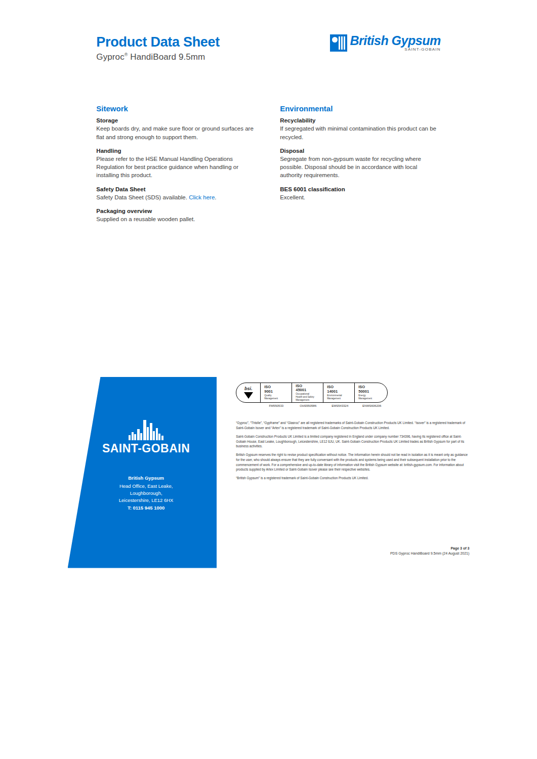Product Data Sheet
Gyproc® HandiBoard 9.5mm
British Gypsum
SAINT-GOBAIN
Sitework
Storage
Keep boards dry, and make sure floor or ground surfaces are flat and strong enough to support them.
Handling
Please refer to the HSE Manual Handling Operations Regulation for best practice guidance when handling or installing this product.
Safety Data Sheet
Safety Data Sheet (SDS) available. Click here.
Packaging overview
Supplied on a reusable wooden pallet.
Environmental
Recyclability
If segregated with minimal contamination this product can be recycled.
Disposal
Segregate from non-gypsum waste for recycling where possible. Disposal should be in accordance with local authority requirements.
BES 6001 classification
Excellent.
SAINT-GOBAIN
British Gypsum Head Office, East Leake,
Loughborough,
Leicestershire, LE12 6HX
T: 0115 945 1000
bsi.
ISO
9001
Quality
Management
ISO
45001
Occupational
Health and Safety
Management
ISO
14001
Environmental
Management
ISO
50001
Energy
Management
FM550533 OHS550586 EMS543324 ENMS606206
“Gyproc”, “Thistle”, “Gypframe” and “Glasroc” are all registered trademarks of Saint-Gobain Construction Products UK Limited. “Isover” is a registered trademark of Saint-Gobain Isover and “Artex” is a registered trademark of Saint-Gobain Construction Products UK Limited.
Saint-Gobain Construction Products UK Limited is a limited company registered in England under company number 734396, having its registered office at Saint-Gobain House, East Leake, Loughborough, Leicestershire, LE12 6JU, UK. Saint-Gobain Construction Products UK Limited trades as British Gypsum for part of its business activities.
British Gypsum reserves the right to revise product specification without notice. The information herein should not be read in isolation as it is meant only as guidance for the user, who should always ensure that they are fully conversant with the products and systems being used and their subsequent installation prior to the commencement of work. For a comprehensive and up-to-date library of information visit the British Gypsum website at: british-gypsum.com. For information about products supplied by Artex Limited or Saint-Gobain Isover please see their respective websites.
“British Gypsum” is a registered trademark of Saint-Gobain Construction Products UK Limited.
Page 3 of 3 PDS Gyproc HandiBoard 9.5mm (24 August 2021)